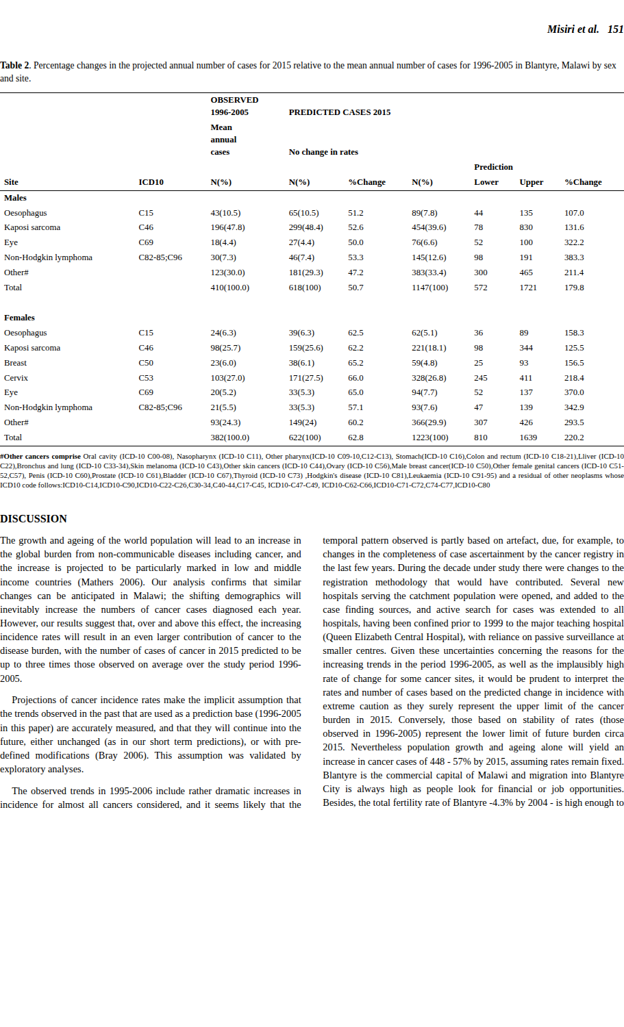Misiri et al. 151
Table 2. Percentage changes in the projected annual number of cases for 2015 relative to the mean annual number of cases for 1996-2005 in Blantyre, Malawi by sex and site.
| | | OBSERVED 1996-2005 | PREDICTED CASES 2015 |
| --- | --- | --- | --- |
| | | Mean annual cases | No change in rates | | | | |
| | | | | | | Prediction | |
| Site | ICD10 | N(%) | N(%) | %Change | N(%) | Lower | Upper | %Change |
| Males |
| Oesophagus | C15 | 43(10.5) | 65(10.5) | 51.2 | 89(7.8) | 44 | 135 | 107.0 |
| Kaposi sarcoma | C46 | 196(47.8) | 299(48.4) | 52.6 | 454(39.6) | 78 | 830 | 131.6 |
| Eye | C69 | 18(4.4) | 27(4.4) | 50.0 | 76(6.6) | 52 | 100 | 322.2 |
| Non-Hodgkin lymphoma | C82-85;C96 | 30(7.3) | 46(7.4) | 53.3 | 145(12.6) | 98 | 191 | 383.3 |
| Other# | | 123(30.0) | 181(29.3) | 47.2 | 383(33.4) | 300 | 465 | 211.4 |
| Total | | 410(100.0) | 618(100) | 50.7 | 1147(100) | 572 | 1721 | 179.8 |
| Females |
| Oesophagus | C15 | 24(6.3) | 39(6.3) | 62.5 | 62(5.1) | 36 | 89 | 158.3 |
| Kaposi sarcoma | C46 | 98(25.7) | 159(25.6) | 62.2 | 221(18.1) | 98 | 344 | 125.5 |
| Breast | C50 | 23(6.0) | 38(6.1) | 65.2 | 59(4.8) | 25 | 93 | 156.5 |
| Cervix | C53 | 103(27.0) | 171(27.5) | 66.0 | 328(26.8) | 245 | 411 | 218.4 |
| Eye | C69 | 20(5.2) | 33(5.3) | 65.0 | 94(7.7) | 52 | 137 | 370.0 |
| Non-Hodgkin lymphoma | C82-85;C96 | 21(5.5) | 33(5.3) | 57.1 | 93(7.6) | 47 | 139 | 342.9 |
| Other# | | 93(24.3) | 149(24) | 60.2 | 366(29.9) | 307 | 426 | 293.5 |
| Total | | 382(100.0) | 622(100) | 62.8 | 1223(100) | 810 | 1639 | 220.2 |
#Other cancers comprise Oral cavity (ICD-10 C00-08), Nasopharynx (ICD-10 C11), Other pharynx(ICD-10 C09-10,C12-C13), Stomach(ICD-10 C16),Colon and rectum (ICD-10 C18-21),Lliver (ICD-10 C22),Bronchus and lung (ICD-10 C33-34),Skin melanoma (ICD-10 C43),Other skin cancers (ICD-10 C44),Ovary (ICD-10 C56),Male breast cancer(ICD-10 C50),Other female genital cancers (ICD-10 C51-52,C57), Penis (ICD-10 C60),Prostate (ICD-10 C61),Bladder (ICD-10 C67),Thyroid (ICD-10 C73) ,Hodgkin's disease (ICD-10 C81),Leukaemia (ICD-10 C91-95) and a residual of other neoplasms whose ICD10 code follows:ICD10-C14,ICD10-C90,ICD10-C22-C26,C30-34,C40-44,C17-C45, ICD10-C47-C49, ICD10-C62-C66,ICD10-C71-C72,C74-C77,ICD10-C80
DISCUSSION
The growth and ageing of the world population will lead to an increase in the global burden from non-communicable diseases including cancer, and the increase is projected to be particularly marked in low and middle income countries (Mathers 2006). Our analysis confirms that similar changes can be anticipated in Malawi; the shifting demographics will inevitably increase the numbers of cancer cases diagnosed each year. However, our results suggest that, over and above this effect, the increasing incidence rates will result in an even larger contribution of cancer to the disease burden, with the number of cases of cancer in 2015 predicted to be up to three times those observed on average over the study period 1996-2005.
Projections of cancer incidence rates make the implicit assumption that the trends observed in the past that are used as a prediction base (1996-2005 in this paper) are accurately measured, and that they will continue into the future, either unchanged (as in our short term predictions), or with pre-defined modifications (Bray 2006). This assumption was validated by exploratory analyses.
The observed trends in 1995-2006 include rather dramatic increases in incidence for almost all cancers considered, and it seems likely that the temporal pattern observed is partly based on artefact, due, for example, to changes in the completeness of case ascertainment by the cancer registry in the last few years. During the decade under study there were changes to the registration methodology that would have contributed. Several new hospitals serving the catchment population were opened, and added to the case finding sources, and active search for cases was extended to all hospitals, having been confined prior to 1999 to the major teaching hospital (Queen Elizabeth Central Hospital), with reliance on passive surveillance at smaller centres. Given these uncertainties concerning the reasons for the increasing trends in the period 1996-2005, as well as the implausibly high rate of change for some cancer sites, it would be prudent to interpret the rates and number of cases based on the predicted change in incidence with extreme caution as they surely represent the upper limit of the cancer burden in 2015. Conversely, those based on stability of rates (those observed in 1996-2005) represent the lower limit of future burden circa 2015. Nevertheless population growth and ageing alone will yield an increase in cancer cases of 448 - 57% by 2015, assuming rates remain fixed. Blantyre is the commercial capital of Malawi and migration into Blantyre City is always high as people look for financial or job opportunities. Besides, the total fertility rate of Blantyre -4.3% by 2004 - is high enough to